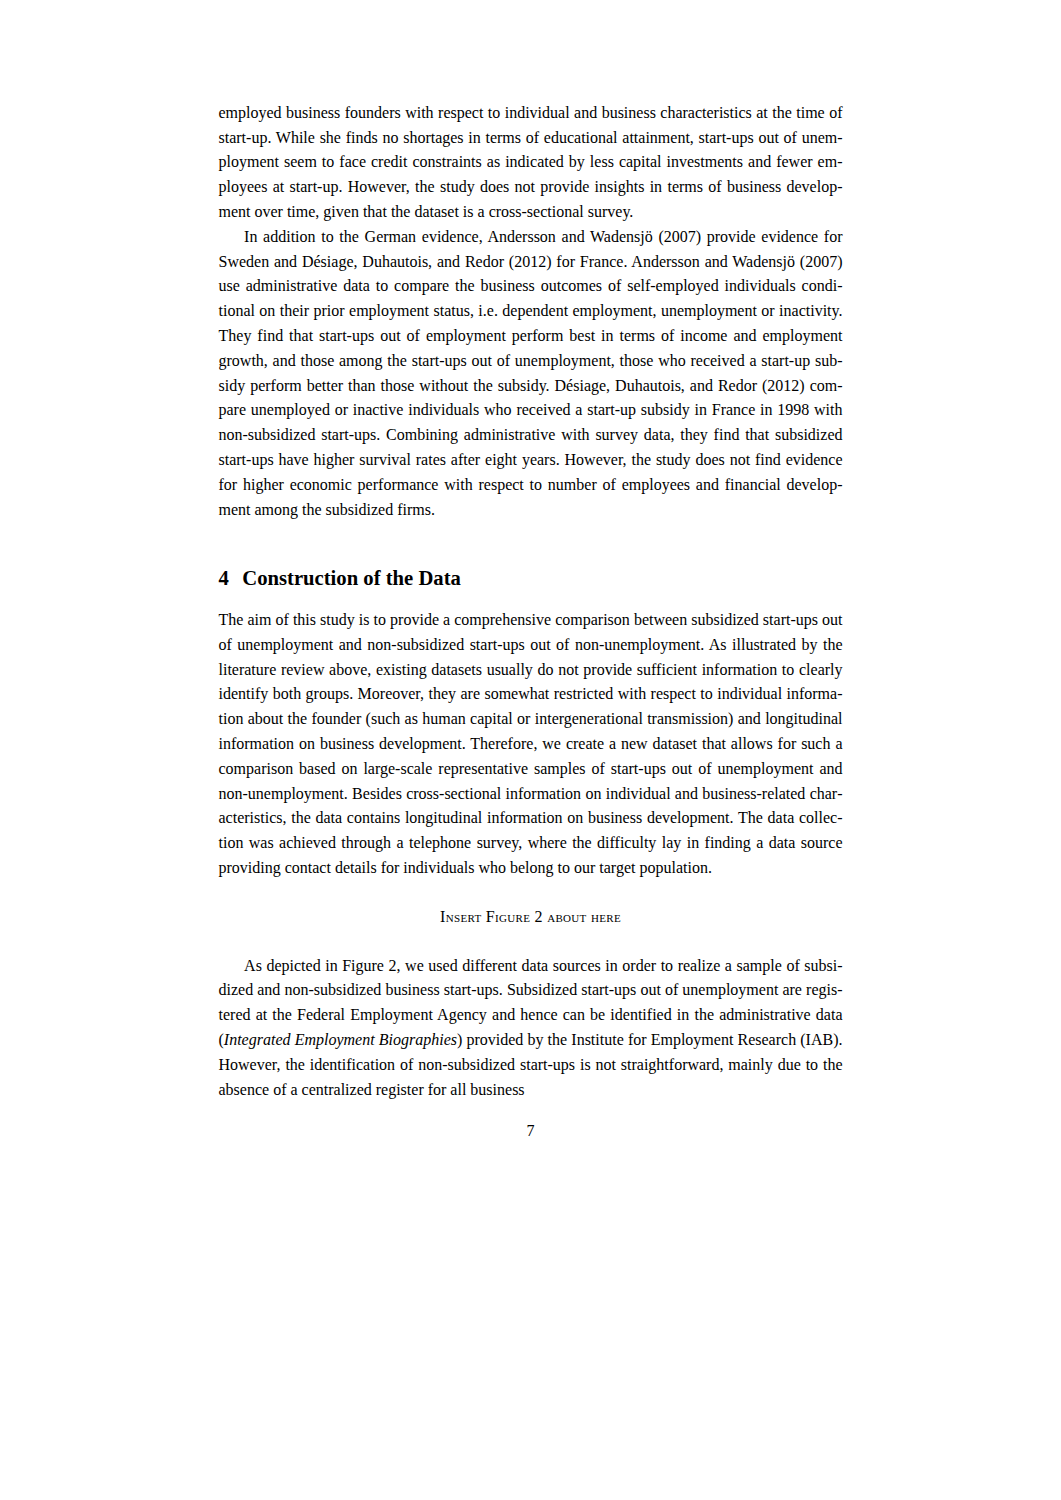employed business founders with respect to individual and business characteristics at the time of start-up. While she finds no shortages in terms of educational attainment, start-ups out of unemployment seem to face credit constraints as indicated by less capital investments and fewer employees at start-up. However, the study does not provide insights in terms of business development over time, given that the dataset is a cross-sectional survey.
In addition to the German evidence, Andersson and Wadensjö (2007) provide evidence for Sweden and Désiage, Duhautois, and Redor (2012) for France. Andersson and Wadensjö (2007) use administrative data to compare the business outcomes of self-employed individuals conditional on their prior employment status, i.e. dependent employment, unemployment or inactivity. They find that start-ups out of employment perform best in terms of income and employment growth, and those among the start-ups out of unemployment, those who received a start-up subsidy perform better than those without the subsidy. Désiage, Duhautois, and Redor (2012) compare unemployed or inactive individuals who received a start-up subsidy in France in 1998 with non-subsidized start-ups. Combining administrative with survey data, they find that subsidized start-ups have higher survival rates after eight years. However, the study does not find evidence for higher economic performance with respect to number of employees and financial development among the subsidized firms.
4 Construction of the Data
The aim of this study is to provide a comprehensive comparison between subsidized start-ups out of unemployment and non-subsidized start-ups out of non-unemployment. As illustrated by the literature review above, existing datasets usually do not provide sufficient information to clearly identify both groups. Moreover, they are somewhat restricted with respect to individual information about the founder (such as human capital or intergenerational transmission) and longitudinal information on business development. Therefore, we create a new dataset that allows for such a comparison based on large-scale representative samples of start-ups out of unemployment and non-unemployment. Besides cross-sectional information on individual and business-related characteristics, the data contains longitudinal information on business development. The data collection was achieved through a telephone survey, where the difficulty lay in finding a data source providing contact details for individuals who belong to our target population.
Insert Figure 2 about here
As depicted in Figure 2, we used different data sources in order to realize a sample of subsidized and non-subsidized business start-ups. Subsidized start-ups out of unemployment are registered at the Federal Employment Agency and hence can be identified in the administrative data (Integrated Employment Biographies) provided by the Institute for Employment Research (IAB). However, the identification of non-subsidized start-ups is not straightforward, mainly due to the absence of a centralized register for all business
7